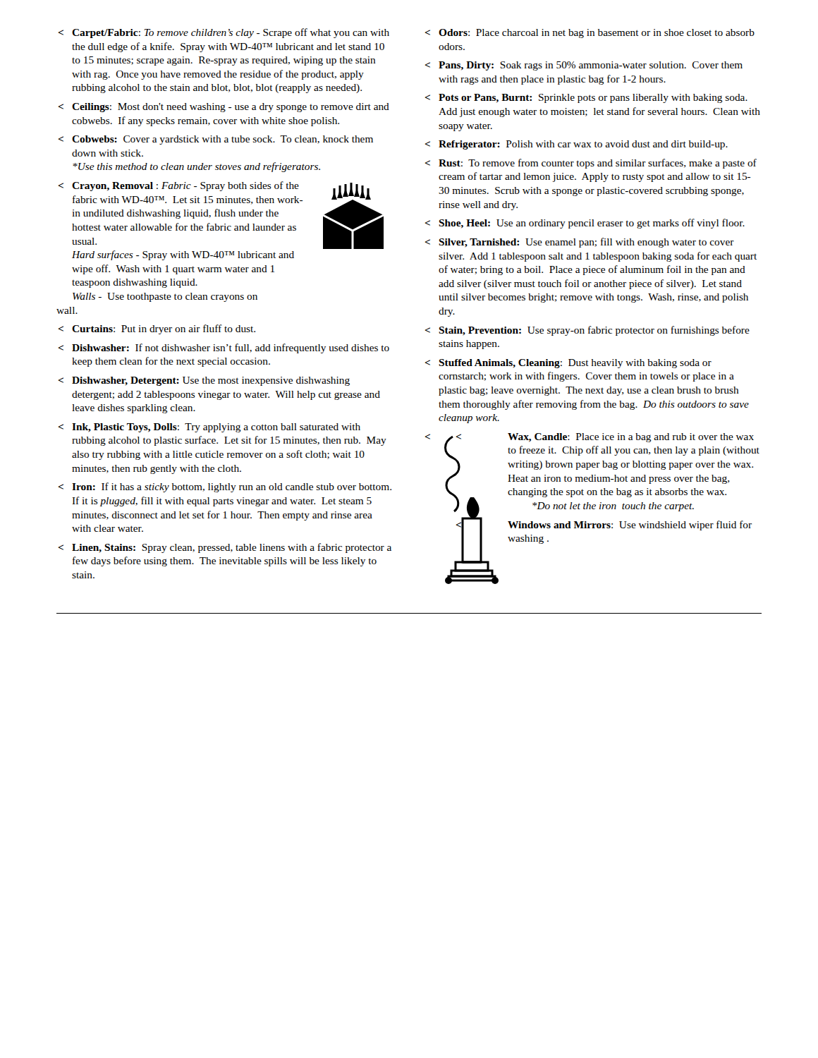Carpet/Fabric: To remove children’s clay - Scrape off what you can with the dull edge of a knife. Spray with WD-40™ lubricant and let stand 10 to 15 minutes; scrape again. Re-spray as required, wiping up the stain with rag. Once you have removed the residue of the product, apply rubbing alcohol to the stain and blot, blot, blot (reapply as needed).
Ceilings: Most don't need washing - use a dry sponge to remove dirt and cobwebs. If any specks remain, cover with white shoe polish.
Cobwebs: Cover a yardstick with a tube sock. To clean, knock them down with stick.
*Use this method to clean under stoves and refrigerators.
Crayon, Removal : Fabric - Spray both sides of the fabric with WD-40™. Let sit 15 minutes, then work-in undiluted dishwashing liquid, flush under the hottest water allowable for the fabric and launder as usual.
Hard surfaces - Spray with WD-40™ lubricant and wipe off. Wash with 1 quart warm water and 1 teaspoon dishwashing liquid.
Walls - Use toothpaste to clean crayons on wall.
Curtains: Put in dryer on air fluff to dust.
Dishwasher: If not dishwasher isn’t full, add infrequently used dishes to keep them clean for the next special occasion.
Dishwasher, Detergent: Use the most inexpensive dishwashing detergent; add 2 tablespoons vinegar to water. Will help cut grease and leave dishes sparkling clean.
Ink, Plastic Toys, Dolls: Try applying a cotton ball saturated with rubbing alcohol to plastic surface. Let sit for 15 minutes, then rub. May also try rubbing with a little cuticle remover on a soft cloth; wait 10 minutes, then rub gently with the cloth.
Iron: If it has a sticky bottom, lightly run an old candle stub over bottom. If it is plugged, fill it with equal parts vinegar and water. Let steam 5 minutes, disconnect and let set for 1 hour. Then empty and rinse area with clear water.
Linen, Stains: Spray clean, pressed, table linens with a fabric protector a few days before using them. The inevitable spills will be less likely to stain.
Odors: Place charcoal in net bag in basement or in shoe closet to absorb odors.
Pans, Dirty: Soak rags in 50% ammonia-water solution. Cover them with rags and then place in plastic bag for 1-2 hours.
Pots or Pans, Burnt: Sprinkle pots or pans liberally with baking soda. Add just enough water to moisten; let stand for several hours. Clean with soapy water.
Refrigerator: Polish with car wax to avoid dust and dirt build-up.
Rust: To remove from counter tops and similar surfaces, make a paste of cream of tartar and lemon juice. Apply to rusty spot and allow to sit 15- 30 minutes. Scrub with a sponge or plastic-covered scrubbing sponge, rinse well and dry.
Shoe, Heel: Use an ordinary pencil eraser to get marks off vinyl floor.
Silver, Tarnished: Use enamel pan; fill with enough water to cover silver. Add 1 tablespoon salt and 1 tablespoon baking soda for each quart of water; bring to a boil. Place a piece of aluminum foil in the pan and add silver (silver must touch foil or another piece of silver). Let stand until silver becomes bright; remove with tongs. Wash, rinse, and polish dry.
Stain, Prevention: Use spray-on fabric protector on furnishings before stains happen.
Stuffed Animals, Cleaning: Dust heavily with baking soda or cornstarch; work in with fingers. Cover them in towels or place in a plastic bag; leave overnight. The next day, use a clean brush to brush them thoroughly after removing from the bag. Do this outdoors to save cleanup work.
Wax, Candle: Place ice in a bag and rub it over the wax to freeze it. Chip off all you can, then lay a plain (without writing) brown paper bag or blotting paper over the wax. Heat an iron to medium-hot and press over the bag, changing the spot on the bag as it absorbs the wax.
*Do not let the iron touch the carpet.
Windows and Mirrors: Use windshield wiper fluid for washing .